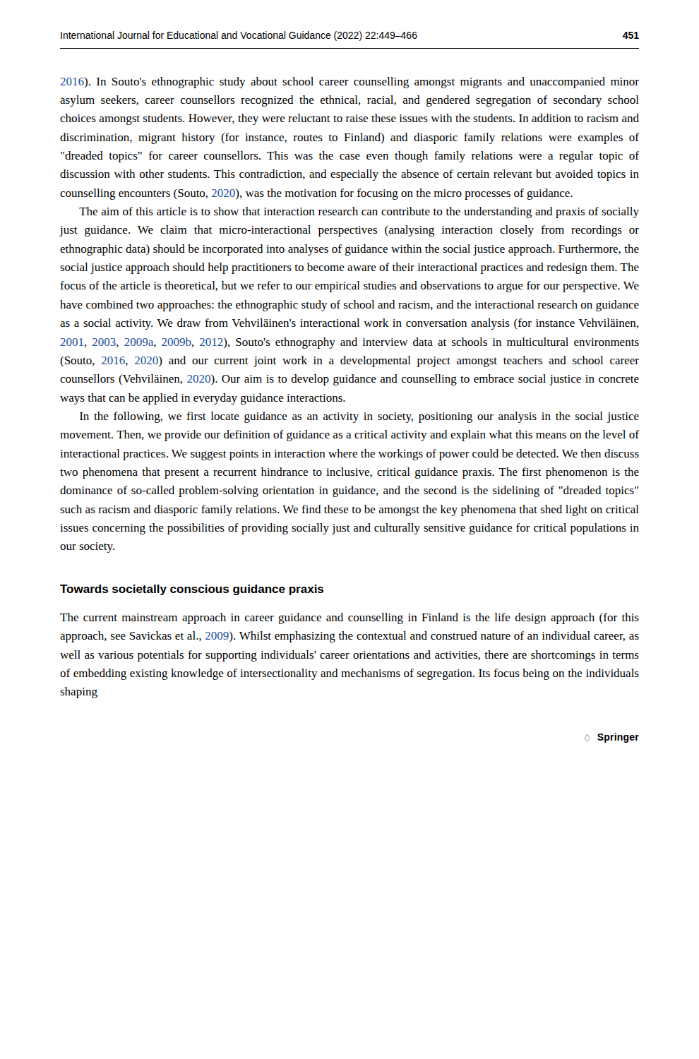International Journal for Educational and Vocational Guidance (2022) 22:449–466 451
2016). In Souto's ethnographic study about school career counselling amongst migrants and unaccompanied minor asylum seekers, career counsellors recognized the ethnical, racial, and gendered segregation of secondary school choices amongst students. However, they were reluctant to raise these issues with the students. In addition to racism and discrimination, migrant history (for instance, routes to Finland) and diasporic family relations were examples of "dreaded topics" for career counsellors. This was the case even though family relations were a regular topic of discussion with other students. This contradiction, and especially the absence of certain relevant but avoided topics in counselling encounters (Souto, 2020), was the motivation for focusing on the micro processes of guidance.
The aim of this article is to show that interaction research can contribute to the understanding and praxis of socially just guidance. We claim that micro-interactional perspectives (analysing interaction closely from recordings or ethnographic data) should be incorporated into analyses of guidance within the social justice approach. Furthermore, the social justice approach should help practitioners to become aware of their interactional practices and redesign them. The focus of the article is theoretical, but we refer to our empirical studies and observations to argue for our perspective. We have combined two approaches: the ethnographic study of school and racism, and the interactional research on guidance as a social activity. We draw from Vehviläinen's interactional work in conversation analysis (for instance Vehviläinen, 2001, 2003, 2009a, 2009b, 2012), Souto's ethnography and interview data at schools in multicultural environments (Souto, 2016, 2020) and our current joint work in a developmental project amongst teachers and school career counsellors (Vehviläinen, 2020). Our aim is to develop guidance and counselling to embrace social justice in concrete ways that can be applied in everyday guidance interactions.
In the following, we first locate guidance as an activity in society, positioning our analysis in the social justice movement. Then, we provide our definition of guidance as a critical activity and explain what this means on the level of interactional practices. We suggest points in interaction where the workings of power could be detected. We then discuss two phenomena that present a recurrent hindrance to inclusive, critical guidance praxis. The first phenomenon is the dominance of so-called problem-solving orientation in guidance, and the second is the sidelining of "dreaded topics" such as racism and diasporic family relations. We find these to be amongst the key phenomena that shed light on critical issues concerning the possibilities of providing socially just and culturally sensitive guidance for critical populations in our society.
Towards societally conscious guidance praxis
The current mainstream approach in career guidance and counselling in Finland is the life design approach (for this approach, see Savickas et al., 2009). Whilst emphasizing the contextual and construed nature of an individual career, as well as various potentials for supporting individuals' career orientations and activities, there are shortcomings in terms of embedding existing knowledge of intersectionality and mechanisms of segregation. Its focus being on the individuals shaping
♢ Springer